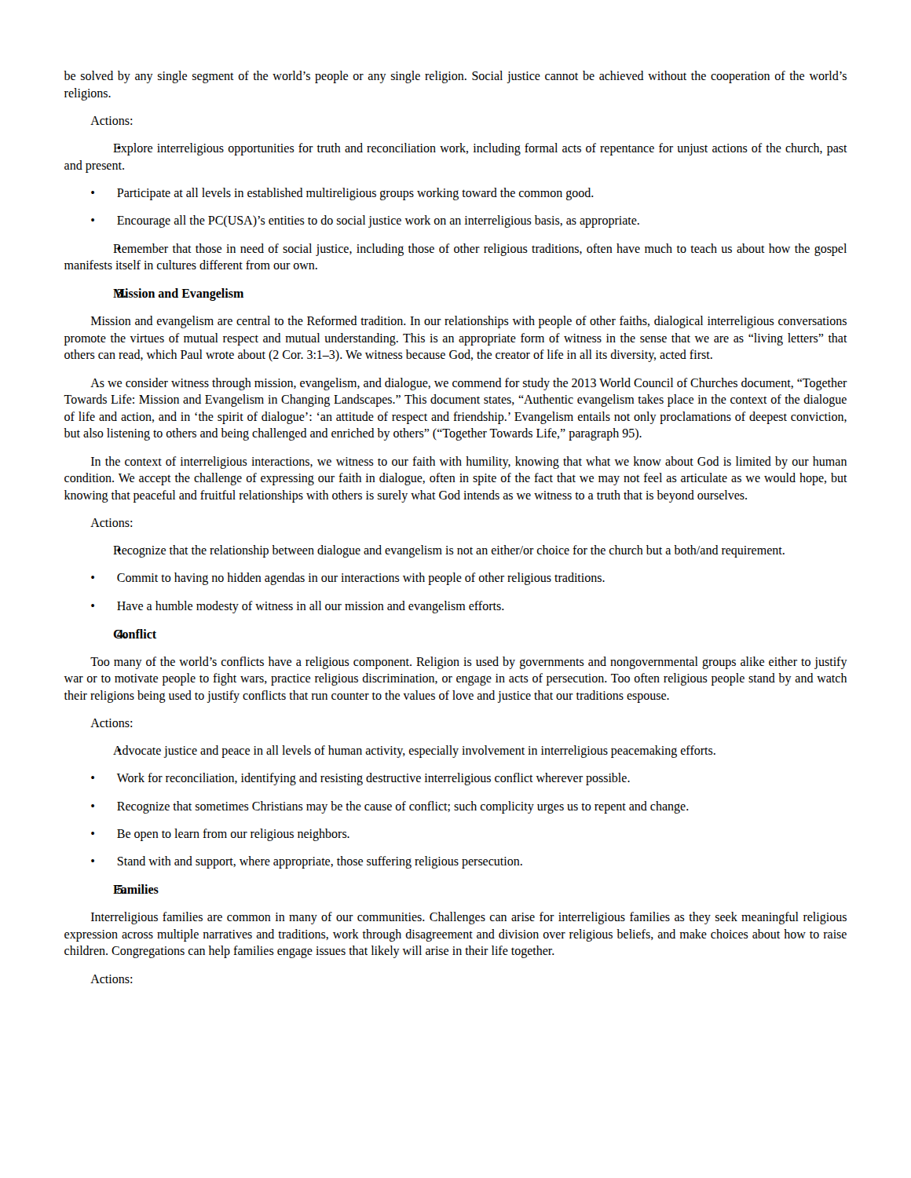be solved by any single segment of the world’s people or any single religion. Social justice cannot be achieved without the cooperation of the world’s religions.
Actions:
•Explore interreligious opportunities for truth and reconciliation work, including formal acts of repentance for unjust actions of the church, past and present.
•Participate at all levels in established multireligious groups working toward the common good.
•Encourage all the PC(USA)’s entities to do social justice work on an interreligious basis, as appropriate.
•Remember that those in need of social justice, including those of other religious traditions, often have much to teach us about how the gospel manifests itself in cultures different from our own.
3. Mission and Evangelism
Mission and evangelism are central to the Reformed tradition. In our relationships with people of other faiths, dialogical interreligious conversations promote the virtues of mutual respect and mutual understanding. This is an appropriate form of witness in the sense that we are as “living letters” that others can read, which Paul wrote about (2 Cor. 3:1–3). We witness because God, the creator of life in all its diversity, acted first.
As we consider witness through mission, evangelism, and dialogue, we commend for study the 2013 World Council of Churches document, “Together Towards Life: Mission and Evangelism in Changing Landscapes.” This document states, “Authentic evangelism takes place in the context of the dialogue of life and action, and in ‘the spirit of dialogue’: ‘an attitude of respect and friendship.’ Evangelism entails not only proclamations of deepest conviction, but also listening to others and being challenged and enriched by others” (“Together Towards Life,” paragraph 95).
In the context of interreligious interactions, we witness to our faith with humility, knowing that what we know about God is limited by our human condition. We accept the challenge of expressing our faith in dialogue, often in spite of the fact that we may not feel as articulate as we would hope, but knowing that peaceful and fruitful relationships with others is surely what God intends as we witness to a truth that is beyond ourselves.
Actions:
•Recognize that the relationship between dialogue and evangelism is not an either/or choice for the church but a both/and requirement.
•Commit to having no hidden agendas in our interactions with people of other religious traditions.
•Have a humble modesty of witness in all our mission and evangelism efforts.
4. Conflict
Too many of the world’s conflicts have a religious component. Religion is used by governments and nongovernmental groups alike either to justify war or to motivate people to fight wars, practice religious discrimination, or engage in acts of persecution. Too often religious people stand by and watch their religions being used to justify conflicts that run counter to the values of love and justice that our traditions espouse.
Actions:
•Advocate justice and peace in all levels of human activity, especially involvement in interreligious peacemaking efforts.
•Work for reconciliation, identifying and resisting destructive interreligious conflict wherever possible.
•Recognize that sometimes Christians may be the cause of conflict; such complicity urges us to repent and change.
•Be open to learn from our religious neighbors.
•Stand with and support, where appropriate, those suffering religious persecution.
5. Families
Interreligious families are common in many of our communities. Challenges can arise for interreligious families as they seek meaningful religious expression across multiple narratives and traditions, work through disagreement and division over religious beliefs, and make choices about how to raise children. Congregations can help families engage issues that likely will arise in their life together.
Actions: